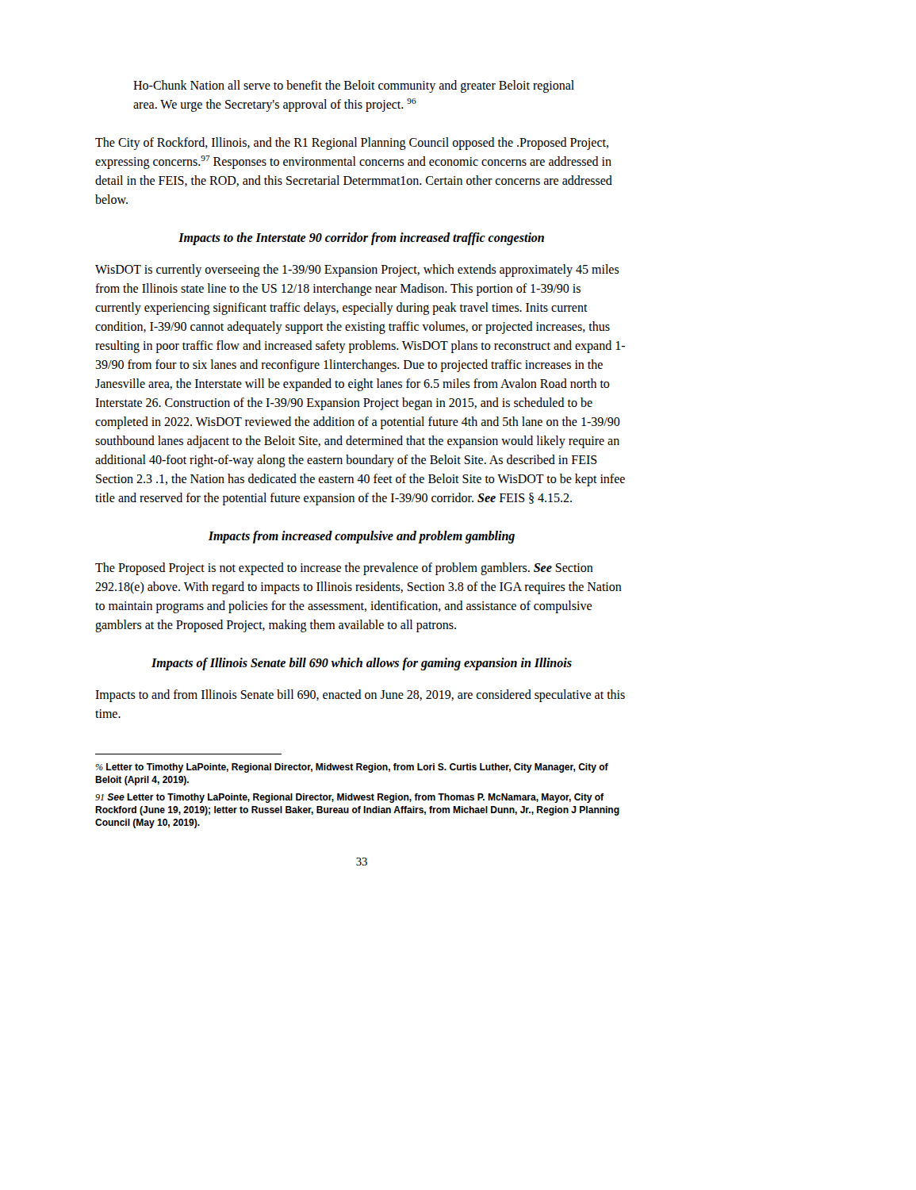Ho-Chunk Nation all serve to benefit the Beloit community and greater Beloit regional area. We urge the Secretary's approval of this project. 96
The City of Rockford, Illinois, and the R1 Regional Planning Council opposed the .Proposed Project, expressing concerns.97 Responses to environmental concerns and economic concerns are addressed in detail in the FEIS, the ROD, and this Secretarial Determmat1on. Certain other concerns are addressed below.
Impacts to the Interstate 90 corridor from increased traffic congestion
WisDOT is currently overseeing the 1-39/90 Expansion Project, which extends approximately 45 miles from the Illinois state line to the US 12/18 interchange near Madison. This portion of 1-39/90 is currently experiencing significant traffic delays, especially during peak travel times. Inits current condition, I-39/90 cannot adequately support the existing traffic volumes, or projected increases, thus resulting in poor traffic flow and increased safety problems. WisDOT plans to reconstruct and expand 1-39/90 from four to six lanes and reconfigure 1linterchanges. Due to projected traffic increases in the Janesville area, the Interstate will be expanded to eight lanes for 6.5 miles from Avalon Road north to Interstate 26. Construction of the I-39/90 Expansion Project began in 2015, and is scheduled to be completed in 2022. WisDOT reviewed the addition of a potential future 4th and 5th lane on the 1-39/90 southbound lanes adjacent to the Beloit Site, and determined that the expansion would likely require an additional 40-foot right-of-way along the eastern boundary of the Beloit Site. As described in FEIS Section 2.3 .1, the Nation has dedicated the eastern 40 feet of the Beloit Site to WisDOT to be kept infee title and reserved for the potential future expansion of the I-39/90 corridor. See FEIS § 4.15.2.
Impacts from increased compulsive and problem gambling
The Proposed Project is not expected to increase the prevalence of problem gamblers. See Section 292.18(e) above. With regard to impacts to Illinois residents, Section 3.8 of the IGA requires the Nation to maintain programs and policies for the assessment, identification, and assistance of compulsive gamblers at the Proposed Project, making them available to all patrons.
Impacts of Illinois Senate bill 690 which allows for gaming expansion in Illinois
Impacts to and from Illinois Senate bill 690, enacted on June 28, 2019, are considered speculative at this time.
% Letter to Timothy LaPointe, Regional Director, Midwest Region, from Lori S. Curtis Luther, City Manager, City of Beloit (April 4, 2019).
91 See Letter to Timothy LaPointe, Regional Director, Midwest Region, from Thomas P. McNamara, Mayor, City of Rockford (June 19, 2019); letter to Russel Baker, Bureau of Indian Affairs, from Michael Dunn, Jr., Region J Planning Council (May 10, 2019).
33